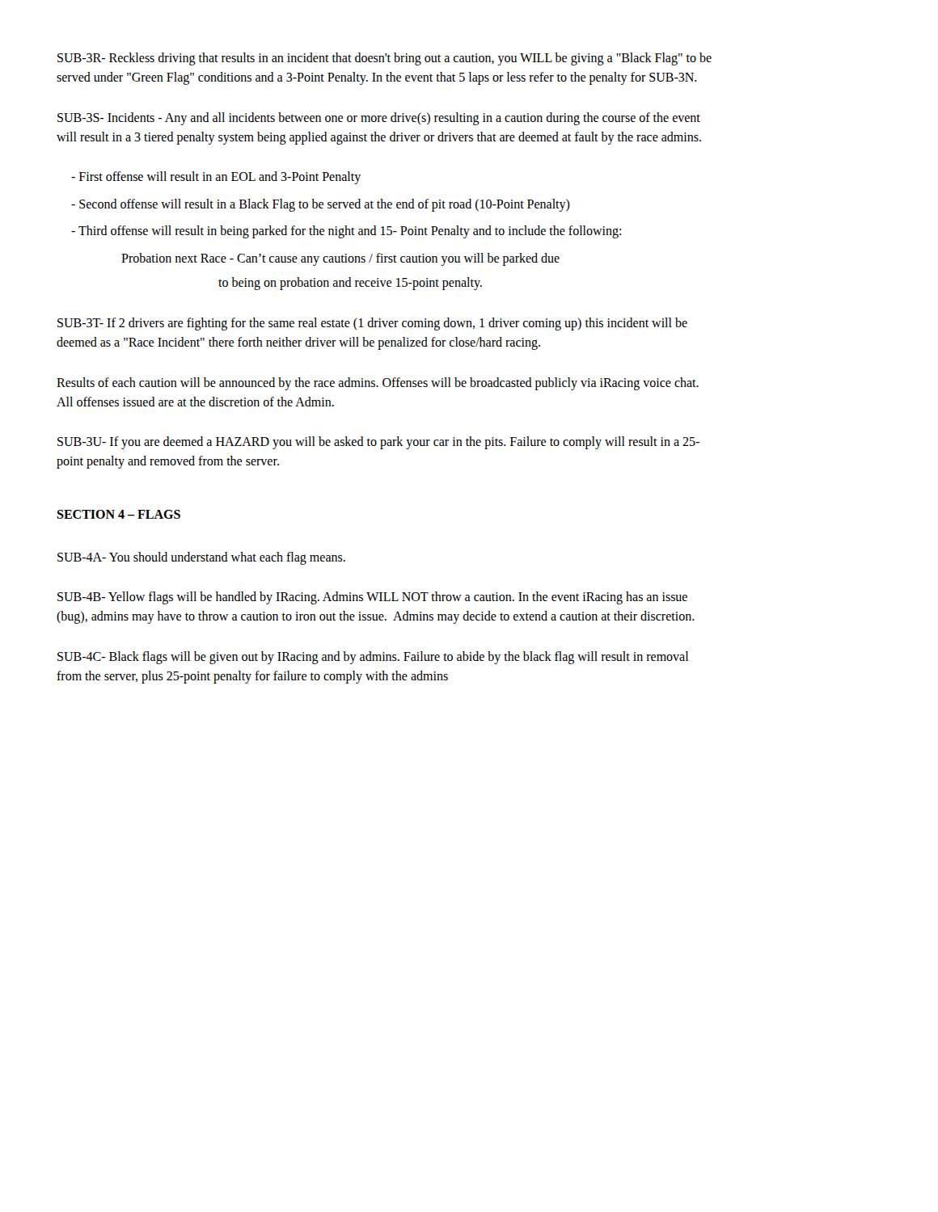SUB-3R- Reckless driving that results in an incident that doesn't bring out a caution, you WILL be giving a "Black Flag" to be served under "Green Flag" conditions and a 3-Point Penalty. In the event that 5 laps or less refer to the penalty for SUB-3N.
SUB-3S- Incidents - Any and all incidents between one or more drive(s) resulting in a caution during the course of the event will result in a 3 tiered penalty system being applied against the driver or drivers that are deemed at fault by the race admins.
- First offense will result in an EOL and 3-Point Penalty
- Second offense will result in a Black Flag to be served at the end of pit road (10-Point Penalty)
- Third offense will result in being parked for the night and 15- Point Penalty and to include the following:
Probation next Race - Can’t cause any cautions / first caution you will be parked due
to being on probation and receive 15-point penalty.
SUB-3T- If 2 drivers are fighting for the same real estate (1 driver coming down, 1 driver coming up) this incident will be deemed as a "Race Incident" there forth neither driver will be penalized for close/hard racing.
Results of each caution will be announced by the race admins. Offenses will be broadcasted publicly via iRacing voice chat. All offenses issued are at the discretion of the Admin.
SUB-3U- If you are deemed a HAZARD you will be asked to park your car in the pits. Failure to comply will result in a 25-point penalty and removed from the server.
SECTION 4 – FLAGS
SUB-4A- You should understand what each flag means.
SUB-4B- Yellow flags will be handled by IRacing. Admins WILL NOT throw a caution. In the event iRacing has an issue (bug), admins may have to throw a caution to iron out the issue. Admins may decide to extend a caution at their discretion.
SUB-4C- Black flags will be given out by IRacing and by admins. Failure to abide by the black flag will result in removal from the server, plus 25-point penalty for failure to comply with the admins